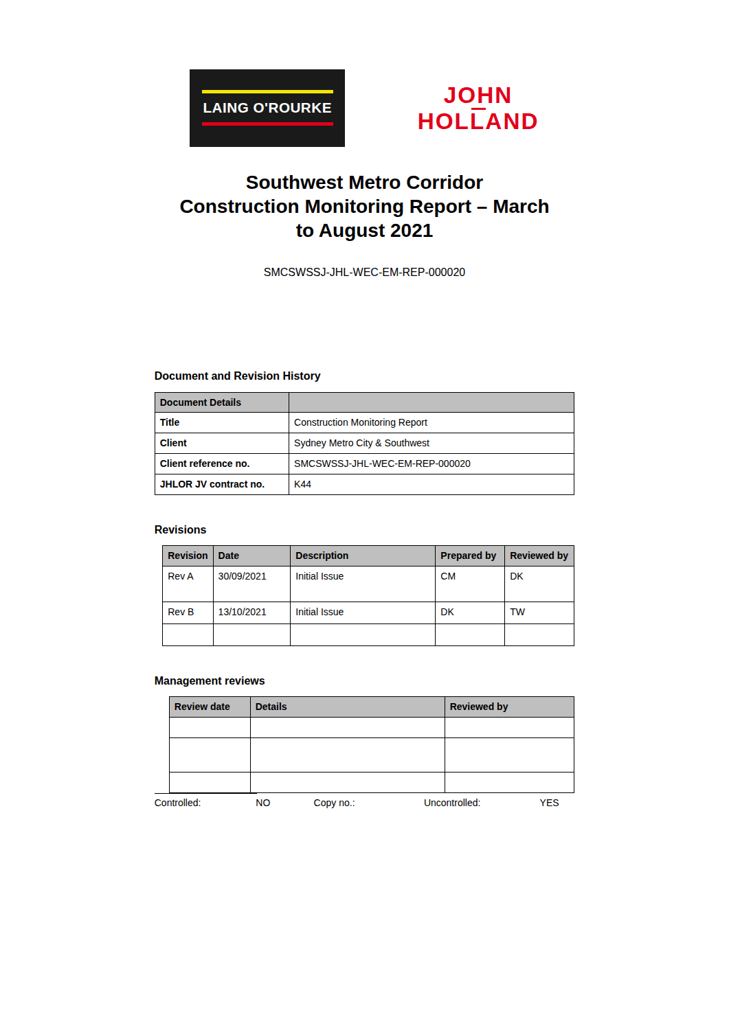LAING O'ROURKE
JOHN
HOLLAND
Southwest Metro Corridor
Construction Monitoring Report – March
to August 2021
SMCSWSSJ-JHL-WEC-EM-REP-000020
Document and Revision History
| Document Details | |
| Title | Construction Monitoring Report |
| Client | Sydney Metro City & Southwest |
| Client reference no. | SMCSWSSJ-JHL-WEC-EM-REP-000020 |
| JHLOR JV contract no. | K44 |
Revisions
| Revision | Date | Description | Prepared by | Reviewed by |
| --- | --- | --- | --- | --- |
| Rev A | 30/09/2021 | Initial Issue | CM | DK |
| Rev B | 13/10/2021 | Initial Issue | DK | TW |
Management reviews
| Review date | Details | Reviewed by |
| --- | --- | --- |
Controlled:
NO
Copy no.:
Uncontrolled:
YES